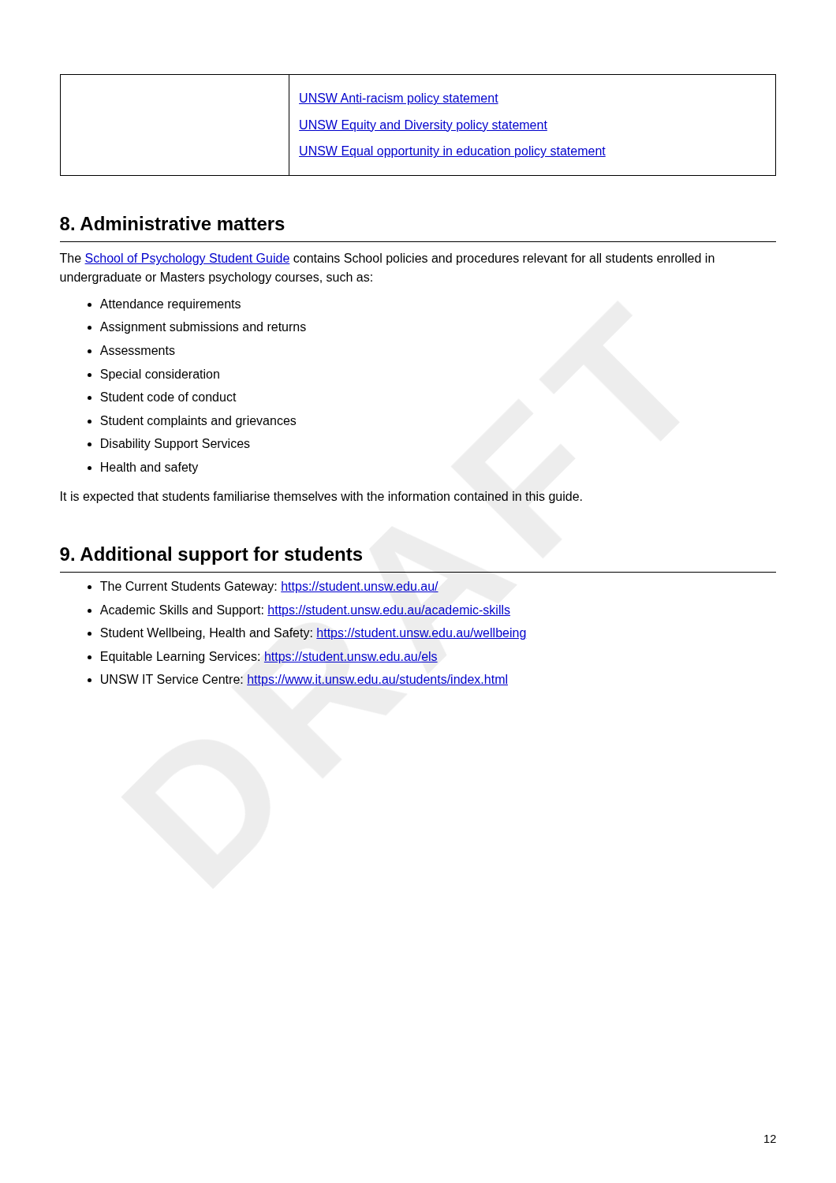| | UNSW Anti-racism policy statement UNSW Equity and Diversity policy statement UNSW Equal opportunity in education policy statement |
8. Administrative matters
The School of Psychology Student Guide contains School policies and procedures relevant for all students enrolled in undergraduate or Masters psychology courses, such as:
Attendance requirements
Assignment submissions and returns
Assessments
Special consideration
Student code of conduct
Student complaints and grievances
Disability Support Services
Health and safety
It is expected that students familiarise themselves with the information contained in this guide.
9. Additional support for students
The Current Students Gateway: https://student.unsw.edu.au/
Academic Skills and Support: https://student.unsw.edu.au/academic-skills
Student Wellbeing, Health and Safety: https://student.unsw.edu.au/wellbeing
Equitable Learning Services: https://student.unsw.edu.au/els
UNSW IT Service Centre: https://www.it.unsw.edu.au/students/index.html
12